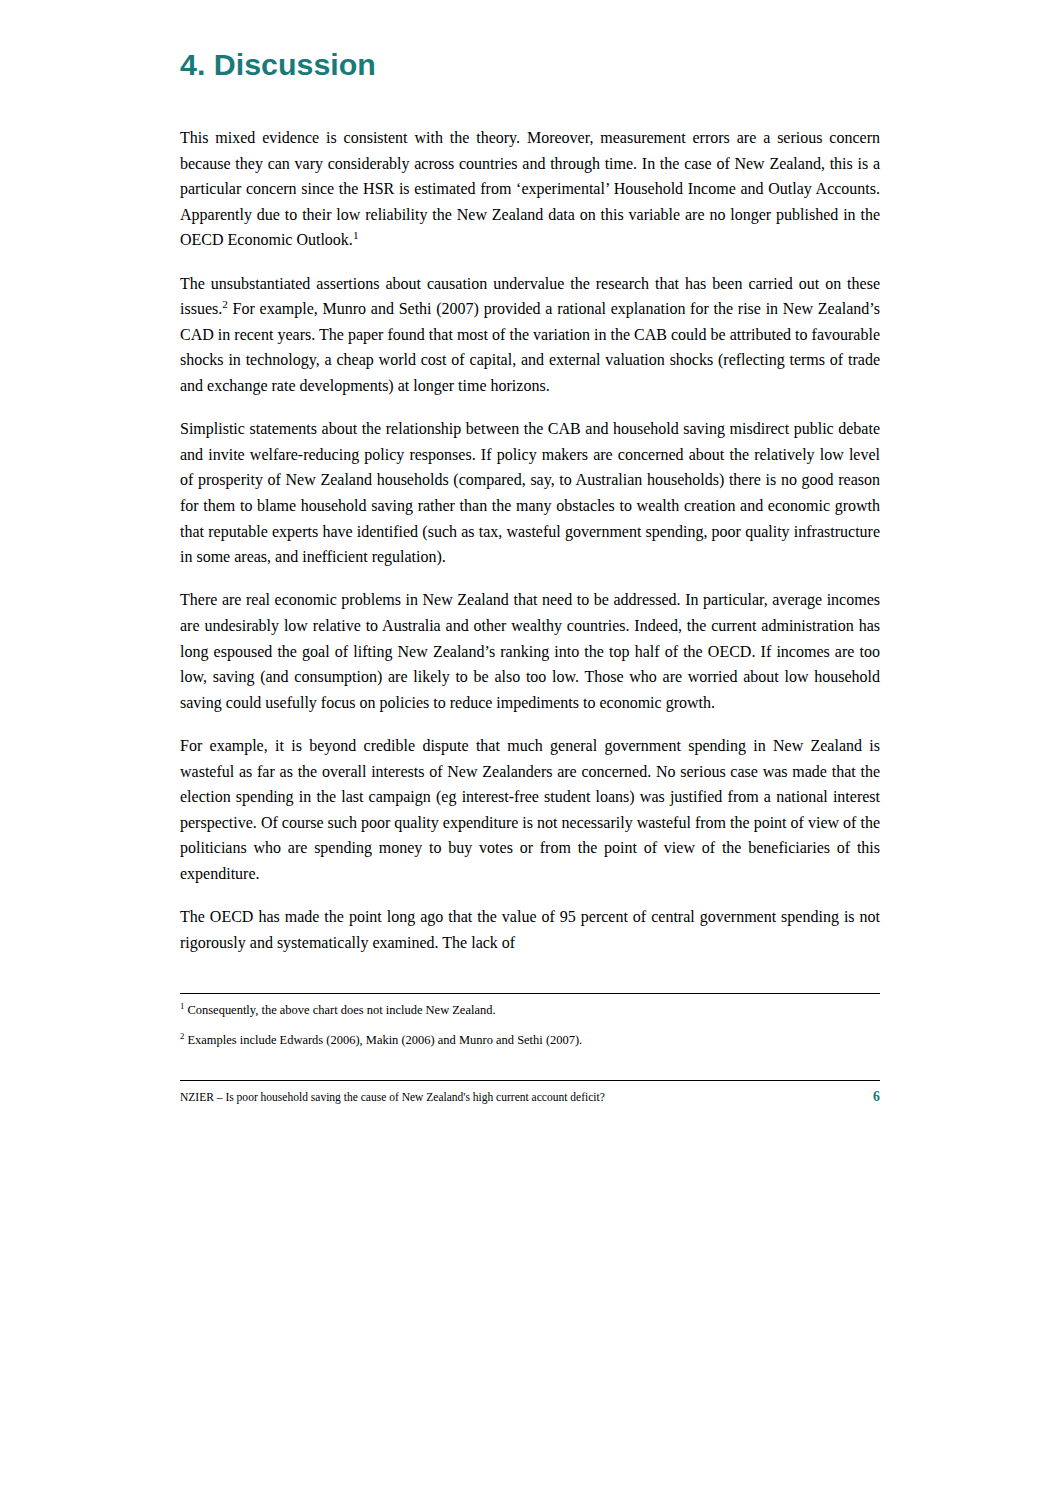4. Discussion
This mixed evidence is consistent with the theory. Moreover, measurement errors are a serious concern because they can vary considerably across countries and through time. In the case of New Zealand, this is a particular concern since the HSR is estimated from ‘experimental’ Household Income and Outlay Accounts. Apparently due to their low reliability the New Zealand data on this variable are no longer published in the OECD Economic Outlook.1
The unsubstantiated assertions about causation undervalue the research that has been carried out on these issues.2 For example, Munro and Sethi (2007) provided a rational explanation for the rise in New Zealand’s CAD in recent years. The paper found that most of the variation in the CAB could be attributed to favourable shocks in technology, a cheap world cost of capital, and external valuation shocks (reflecting terms of trade and exchange rate developments) at longer time horizons.
Simplistic statements about the relationship between the CAB and household saving misdirect public debate and invite welfare-reducing policy responses. If policy makers are concerned about the relatively low level of prosperity of New Zealand households (compared, say, to Australian households) there is no good reason for them to blame household saving rather than the many obstacles to wealth creation and economic growth that reputable experts have identified (such as tax, wasteful government spending, poor quality infrastructure in some areas, and inefficient regulation).
There are real economic problems in New Zealand that need to be addressed. In particular, average incomes are undesirably low relative to Australia and other wealthy countries. Indeed, the current administration has long espoused the goal of lifting New Zealand’s ranking into the top half of the OECD. If incomes are too low, saving (and consumption) are likely to be also too low. Those who are worried about low household saving could usefully focus on policies to reduce impediments to economic growth.
For example, it is beyond credible dispute that much general government spending in New Zealand is wasteful as far as the overall interests of New Zealanders are concerned. No serious case was made that the election spending in the last campaign (eg interest-free student loans) was justified from a national interest perspective. Of course such poor quality expenditure is not necessarily wasteful from the point of view of the politicians who are spending money to buy votes or from the point of view of the beneficiaries of this expenditure.
The OECD has made the point long ago that the value of 95 percent of central government spending is not rigorously and systematically examined. The lack of
1 Consequently, the above chart does not include New Zealand.
2 Examples include Edwards (2006), Makin (2006) and Munro and Sethi (2007).
NZIER – Is poor household saving the cause of New Zealand's high current account deficit? 6